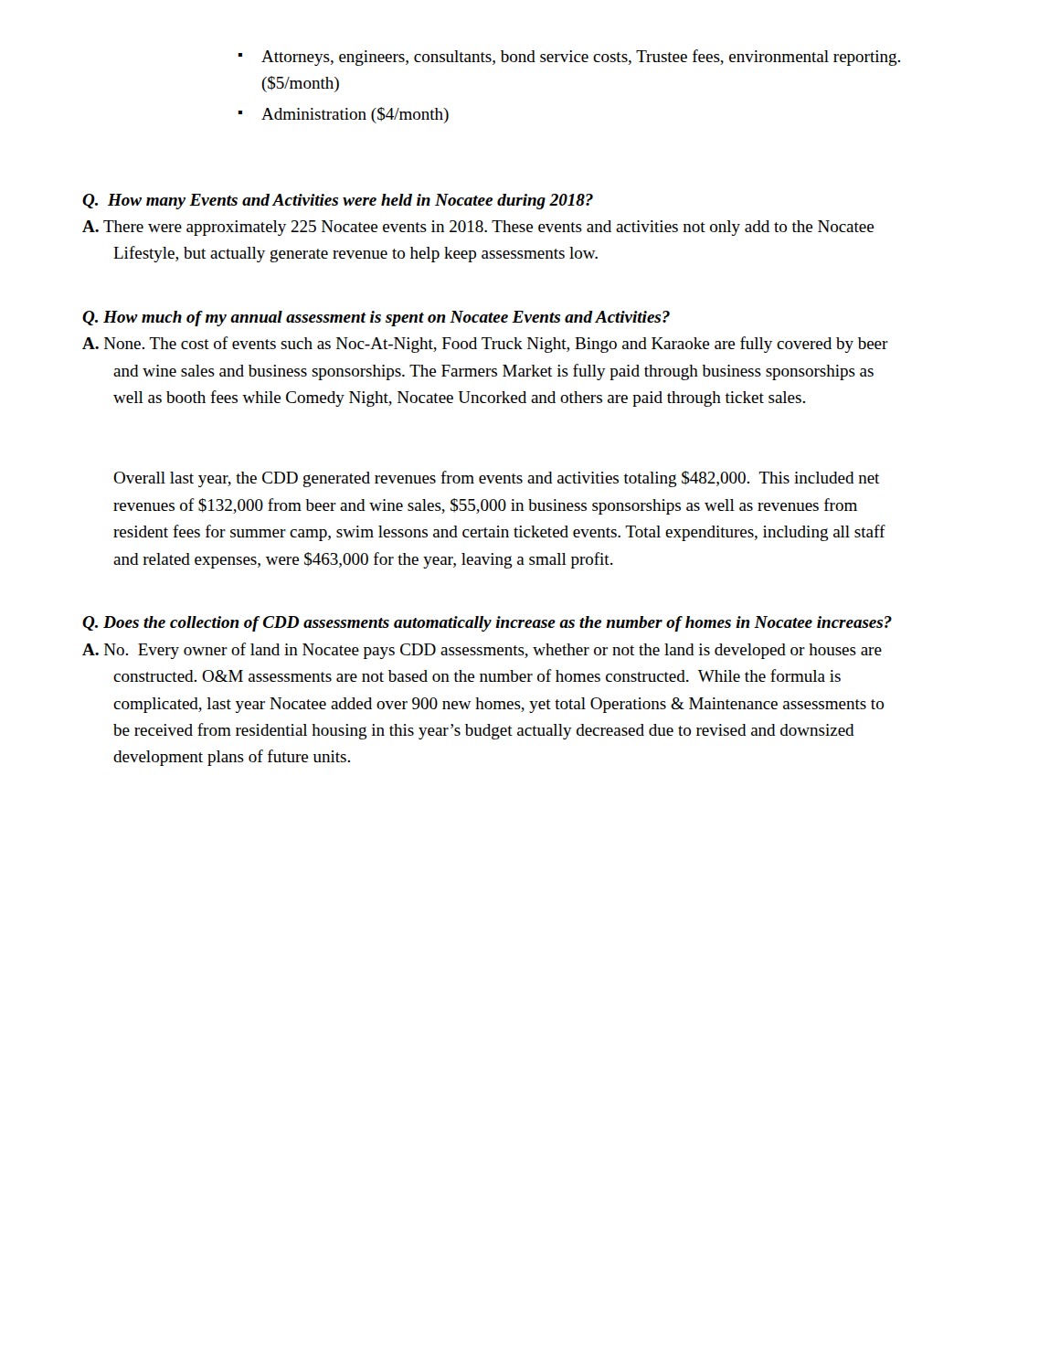Attorneys, engineers, consultants, bond service costs, Trustee fees, environmental reporting. ($5/month)
Administration ($4/month)
Q. How many Events and Activities were held in Nocatee during 2018?
A. There were approximately 225 Nocatee events in 2018. These events and activities not only add to the Nocatee Lifestyle, but actually generate revenue to help keep assessments low.
Q. How much of my annual assessment is spent on Nocatee Events and Activities?
A. None. The cost of events such as Noc-At-Night, Food Truck Night, Bingo and Karaoke are fully covered by beer and wine sales and business sponsorships. The Farmers Market is fully paid through business sponsorships as well as booth fees while Comedy Night, Nocatee Uncorked and others are paid through ticket sales.
Overall last year, the CDD generated revenues from events and activities totaling $482,000. This included net revenues of $132,000 from beer and wine sales, $55,000 in business sponsorships as well as revenues from resident fees for summer camp, swim lessons and certain ticketed events. Total expenditures, including all staff and related expenses, were $463,000 for the year, leaving a small profit.
Q. Does the collection of CDD assessments automatically increase as the number of homes in Nocatee increases?
A. No. Every owner of land in Nocatee pays CDD assessments, whether or not the land is developed or houses are constructed. O&M assessments are not based on the number of homes constructed. While the formula is complicated, last year Nocatee added over 900 new homes, yet total Operations & Maintenance assessments to be received from residential housing in this year’s budget actually decreased due to revised and downsized development plans of future units.